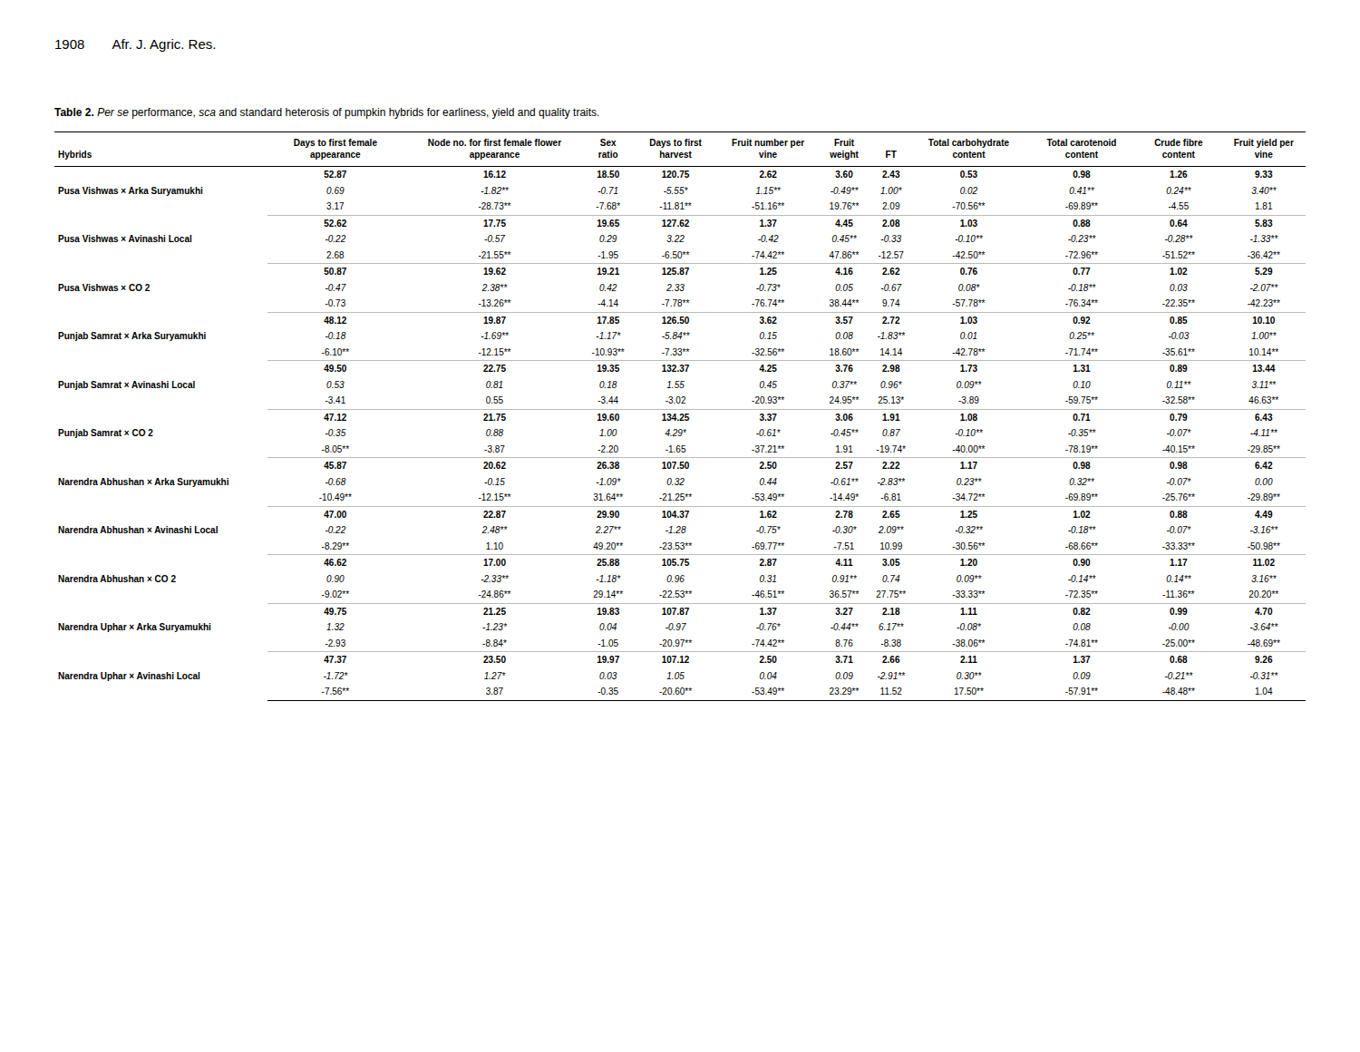1908 Afr. J. Agric. Res.
Table 2. Per se performance, sca and standard heterosis of pumpkin hybrids for earliness, yield and quality traits.
| Hybrids | Days to first female appearance | Node no. for first female flower appearance | Sex ratio | Days to first harvest | Fruit number per vine | Fruit weight | FT | Total carbohydrate content | Total carotenoid content | Crude fibre content | Fruit yield per vine |
| --- | --- | --- | --- | --- | --- | --- | --- | --- | --- | --- | --- |
| Pusa Vishwas × Arka Suryamukhi | 52.87 | 16.12 | 18.50 | 120.75 | 2.62 | 3.60 | 2.43 | 0.53 | 0.98 | 1.26 | 9.33 |
| 0.69 | -1.82** | -0.71 | -5.55* | 1.15** | -0.49** | 1.00* | 0.02 | 0.41** | 0.24** | 3.40** |
| 3.17 | -28.73** | -7.68* | -11.81** | -51.16** | 19.76** | 2.09 | -70.56** | -69.89** | -4.55 | 1.81 |
| Pusa Vishwas × Avinashi Local | 52.62 | 17.75 | 19.65 | 127.62 | 1.37 | 4.45 | 2.08 | 1.03 | 0.88 | 0.64 | 5.83 |
| -0.22 | -0.57 | 0.29 | 3.22 | -0.42 | 0.45** | -0.33 | -0.10** | -0.23** | -0.28** | -1.33** |
| 2.68 | -21.55** | -1.95 | -6.50** | -74.42** | 47.86** | -12.57 | -42.50** | -72.96** | -51.52** | -36.42** |
| Pusa Vishwas × CO 2 | 50.87 | 19.62 | 19.21 | 125.87 | 1.25 | 4.16 | 2.62 | 0.76 | 0.77 | 1.02 | 5.29 |
| -0.47 | 2.38** | 0.42 | 2.33 | -0.73* | 0.05 | -0.67 | 0.08* | -0.18** | 0.03 | -2.07** |
| -0.73 | -13.26** | -4.14 | -7.78** | -76.74** | 38.44** | 9.74 | -57.78** | -76.34** | -22.35** | -42.23** |
| Punjab Samrat × Arka Suryamukhi | 48.12 | 19.87 | 17.85 | 126.50 | 3.62 | 3.57 | 2.72 | 1.03 | 0.92 | 0.85 | 10.10 |
| -0.18 | -1.69** | -1.17* | -5.84** | 0.15 | 0.08 | -1.83** | 0.01 | 0.25** | -0.03 | 1.00** |
| -6.10** | -12.15** | -10.93** | -7.33** | -32.56** | 18.60** | 14.14 | -42.78** | -71.74** | -35.61** | 10.14** |
| Punjab Samrat × Avinashi Local | 49.50 | 22.75 | 19.35 | 132.37 | 4.25 | 3.76 | 2.98 | 1.73 | 1.31 | 0.89 | 13.44 |
| 0.53 | 0.81 | 0.18 | 1.55 | 0.45 | 0.37** | 0.96* | 0.09** | 0.10 | 0.11** | 3.11** |
| -3.41 | 0.55 | -3.44 | -3.02 | -20.93** | 24.95** | 25.13* | -3.89 | -59.75** | -32.58** | 46.63** |
| Punjab Samrat × CO 2 | 47.12 | 21.75 | 19.60 | 134.25 | 3.37 | 3.06 | 1.91 | 1.08 | 0.71 | 0.79 | 6.43 |
| -0.35 | 0.88 | 1.00 | 4.29* | -0.61* | -0.45** | 0.87 | -0.10** | -0.35** | -0.07* | -4.11** |
| -8.05** | -3.87 | -2.20 | -1.65 | -37.21** | 1.91 | -19.74* | -40.00** | -78.19** | -40.15** | -29.85** |
| Narendra Abhushan × Arka Suryamukhi | 45.87 | 20.62 | 26.38 | 107.50 | 2.50 | 2.57 | 2.22 | 1.17 | 0.98 | 0.98 | 6.42 |
| -0.68 | -0.15 | -1.09* | 0.32 | 0.44 | -0.61** | -2.83** | 0.23** | 0.32** | -0.07* | 0.00 |
| -10.49** | -12.15** | 31.64** | -21.25** | -53.49** | -14.49* | -6.81 | -34.72** | -69.89** | -25.76** | -29.89** |
| Narendra Abhushan × Avinashi Local | 47.00 | 22.87 | 29.90 | 104.37 | 1.62 | 2.78 | 2.65 | 1.25 | 1.02 | 0.88 | 4.49 |
| -0.22 | 2.48** | 2.27** | -1.28 | -0.75* | -0.30* | 2.09** | -0.32** | -0.18** | -0.07* | -3.16** |
| -8.29** | 1.10 | 49.20** | -23.53** | -69.77** | -7.51 | 10.99 | -30.56** | -68.66** | -33.33** | -50.98** |
| Narendra Abhushan × CO 2 | 46.62 | 17.00 | 25.88 | 105.75 | 2.87 | 4.11 | 3.05 | 1.20 | 0.90 | 1.17 | 11.02 |
| 0.90 | -2.33** | -1.18* | 0.96 | 0.31 | 0.91** | 0.74 | 0.09** | -0.14** | 0.14** | 3.16** |
| -9.02** | -24.86** | 29.14** | -22.53** | -46.51** | 36.57** | 27.75** | -33.33** | -72.35** | -11.36** | 20.20** |
| Narendra Uphar × Arka Suryamukhi | 49.75 | 21.25 | 19.83 | 107.87 | 1.37 | 3.27 | 2.18 | 1.11 | 0.82 | 0.99 | 4.70 |
| 1.32 | -1.23* | 0.04 | -0.97 | -0.76* | -0.44** | 6.17** | -0.08* | 0.08 | -0.00 | -3.64** |
| -2.93 | -8.84* | -1.05 | -20.97** | -74.42** | 8.76 | -8.38 | -38.06** | -74.81** | -25.00** | -48.69** |
| Narendra Uphar × Avinashi Local | 47.37 | 23.50 | 19.97 | 107.12 | 2.50 | 3.71 | 2.66 | 2.11 | 1.37 | 0.68 | 9.26 |
| -1.72* | 1.27* | 0.03 | 1.05 | 0.04 | 0.09 | -2.91** | 0.30** | 0.09 | -0.21** | -0.31** |
| -7.56** | 3.87 | -0.35 | -20.60** | -53.49** | 23.29** | 11.52 | 17.50** | -57.91** | -48.48** | 1.04 |